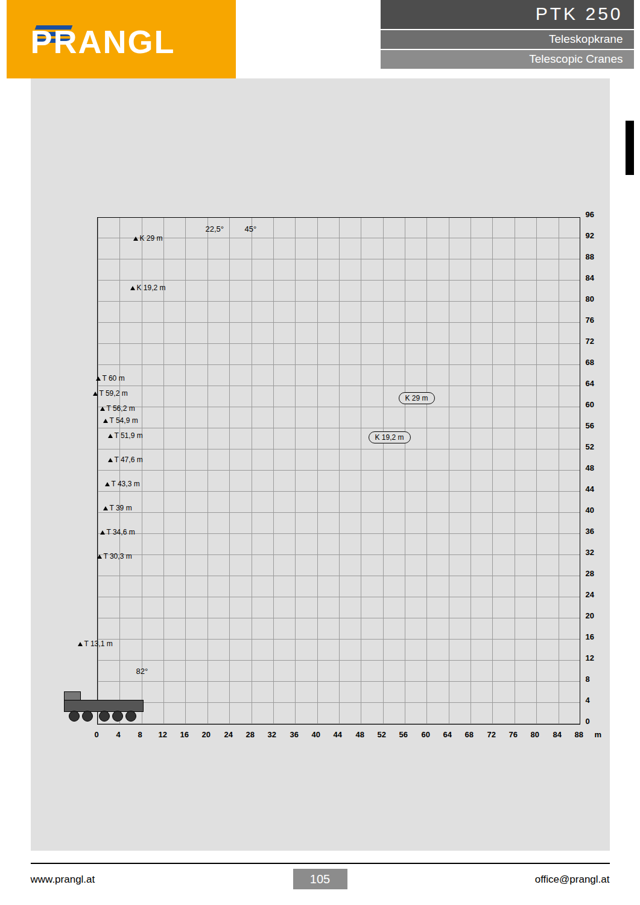PRANGL
PTK 250
Teleskopkrane
Telescopic Cranes
96 92 88 84 80 76 72 68 64 60 56 52 48 44 40 36 32 28 24 20 16 12 8 4 0
0 4 8 12 16 20 24 28 32 36 40 44 48 52 56 60 64 68 72 76 80 84 88
m
22,5°
45°
82°
K 29 m
K 19,2 m
T 60 m
T 59,2 m
T 56,2 m
T 54,9 m
T 51,9 m
T 47,6 m
T 43,3 m
T 39 m
T 34,6 m
T 30,3 m
T 13,1 m
K 29 m
K 19,2 m
www.prangl.at
105
office@prangl.at